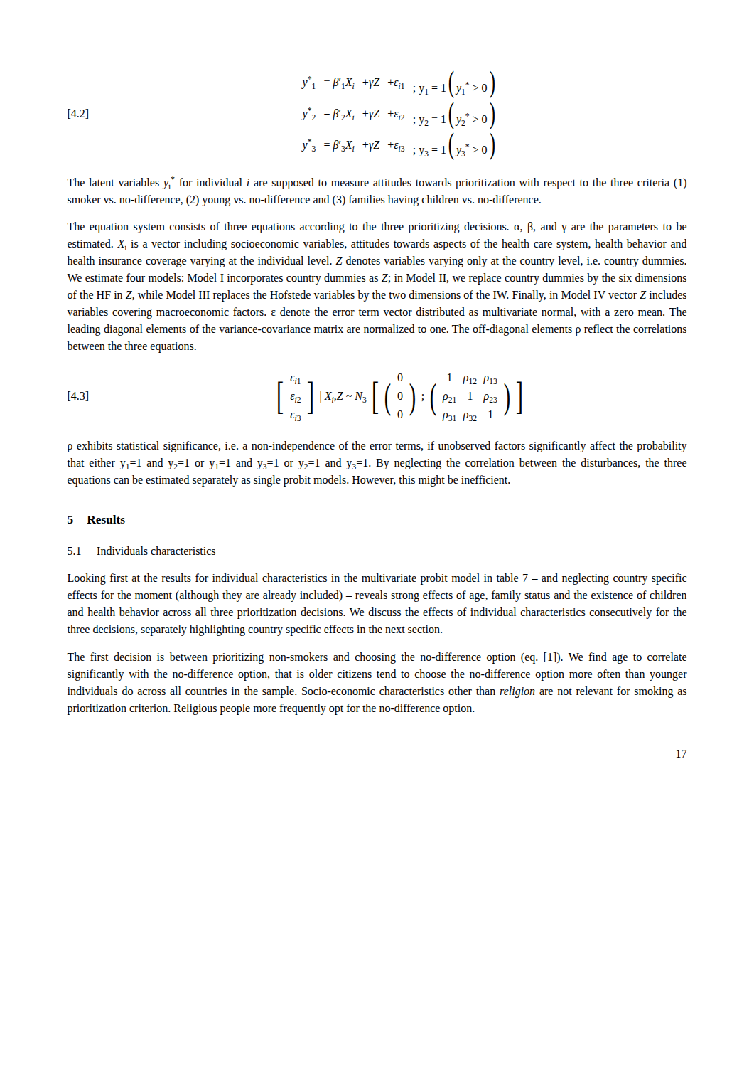[4.2]
| y * 1 | = β ′ 1 X i | + γZ | + ε i 1 | ; y 1 = 1 ( y 1 * > 0 ) |
| y * 2 | = β ′ 2 X i | + γZ | + ε i 2 | ; y 2 = 1 ( y 2 * > 0 ) |
| y * 3 | = β ′ 3 X i | + γZ | + ε i 3 | ; y 3 = 1 ( y 3 * > 0 ) |
The latent variables yi* for individual i are supposed to measure attitudes towards prioritization with respect to the three criteria (1) smoker vs. no-difference, (2) young vs. no-difference and (3) families having children vs. no-difference.
The equation system consists of three equations according to the three prioritizing decisions. α, β, and γ are the parameters to be estimated. Xi is a vector including socioeconomic variables, attitudes towards aspects of the health care system, health behavior and health insurance coverage varying at the individual level. Z denotes variables varying only at the country level, i.e. country dummies. We estimate four models: Model I incorporates country dummies as Z; in Model II, we replace country dummies by the six dimensions of the HF in Z, while Model III replaces the Hofstede variables by the two dimensions of the IW. Finally, in Model IV vector Z includes variables covering macroeconomic factors. ε denote the error term vector distributed as multivariate normal, with a zero mean. The leading diagonal elements of the variance-covariance matrix are normalized to one. The off-diagonal elements ρ reflect the correlations between the three equations.
[4.3]
[
| ε i 1 |
| ε i 2 |
| ε i 3 |
] | Xi,Z ~ N3 [ (
| 0 |
| 0 |
| 0 |
) ; (
| 1 | ρ 12 | ρ 13 |
| ρ 21 | 1 | ρ 23 |
| ρ 31 | ρ 32 | 1 |
) ]
ρ exhibits statistical significance, i.e. a non-independence of the error terms, if unobserved factors significantly affect the probability that either y1=1 and y2=1 or y1=1 and y3=1 or y2=1 and y3=1. By neglecting the correlation between the disturbances, the three equations can be estimated separately as single probit models. However, this might be inefficient.
5 Results
5.1 Individuals characteristics
Looking first at the results for individual characteristics in the multivariate probit model in table 7 – and neglecting country specific effects for the moment (although they are already included) – reveals strong effects of age, family status and the existence of children and health behavior across all three prioritization decisions. We discuss the effects of individual characteristics consecutively for the three decisions, separately highlighting country specific effects in the next section.
The first decision is between prioritizing non-smokers and choosing the no-difference option (eq. [1]). We find age to correlate significantly with the no-difference option, that is older citizens tend to choose the no-difference option more often than younger individuals do across all countries in the sample. Socio-economic characteristics other than religion are not relevant for smoking as prioritization criterion. Religious people more frequently opt for the no-difference option.
17